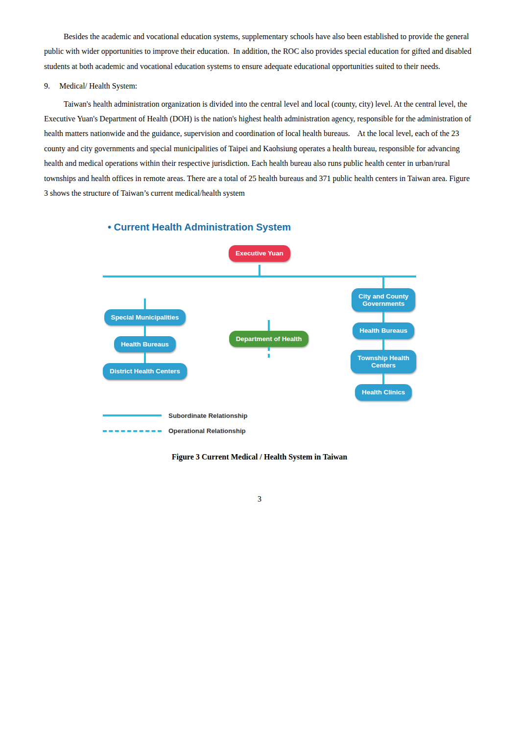Besides the academic and vocational education systems, supplementary schools have also been established to provide the general public with wider opportunities to improve their education. In addition, the ROC also provides special education for gifted and disabled students at both academic and vocational education systems to ensure adequate educational opportunities suited to their needs.
9. Medical/ Health System:
Taiwan's health administration organization is divided into the central level and local (county, city) level. At the central level, the Executive Yuan's Department of Health (DOH) is the nation's highest health administration agency, responsible for the administration of health matters nationwide and the guidance, supervision and coordination of local health bureaus. At the local level, each of the 23 county and city governments and special municipalities of Taipei and Kaohsiung operates a health bureau, responsible for advancing health and medical operations within their respective jurisdiction. Each health bureau also runs public health center in urban/rural townships and health offices in remote areas. There are a total of 25 health bureaus and 371 public health centers in Taiwan area. Figure 3 shows the structure of Taiwan’s current medical/health system
Current Health Administration System
Executive Yuan
Special Municipalities
Health Bureaus
District Health Centers
Department of Health
City and County
Governments
Health Bureaus
Township Health
Centers
Health Clinics
Subordinate Relationship
Operational Relationship
Figure 3 Current Medical / Health System in Taiwan
3